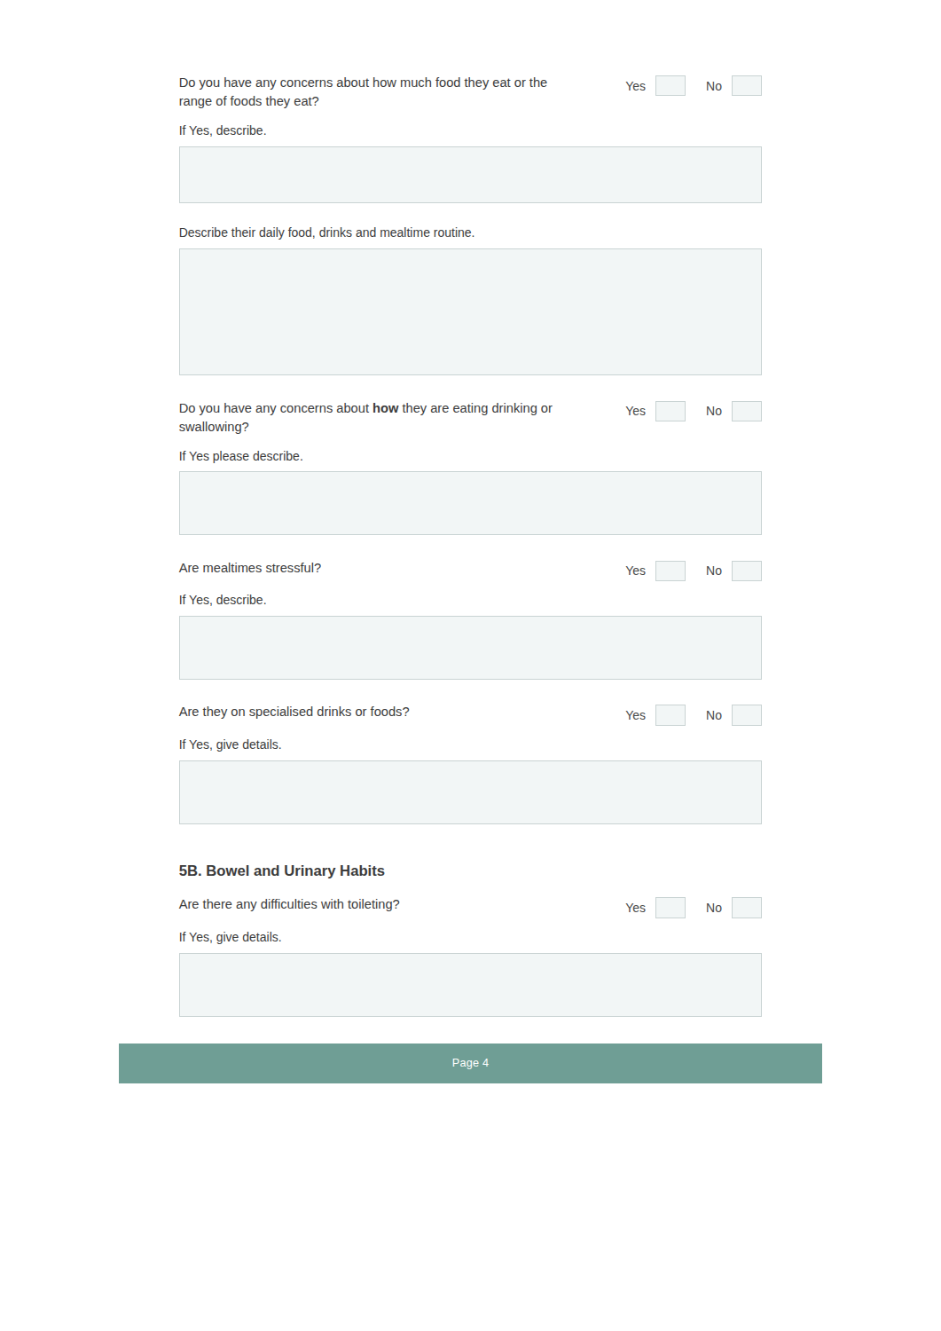Do you have any concerns about how much food they eat or the range of foods they eat?
Yes
No
If Yes, describe.
Describe their daily food, drinks and mealtime routine.
Do you have any concerns about how they are eating drinking or swallowing?
Yes
No
If Yes please describe.
Are mealtimes stressful?
Yes
No
If Yes, describe.
Are they on specialised drinks or foods?
Yes
No
If Yes, give details.
5B. Bowel and Urinary Habits
Are there any difficulties with toileting?
Yes
No
If Yes, give details.
Page 4